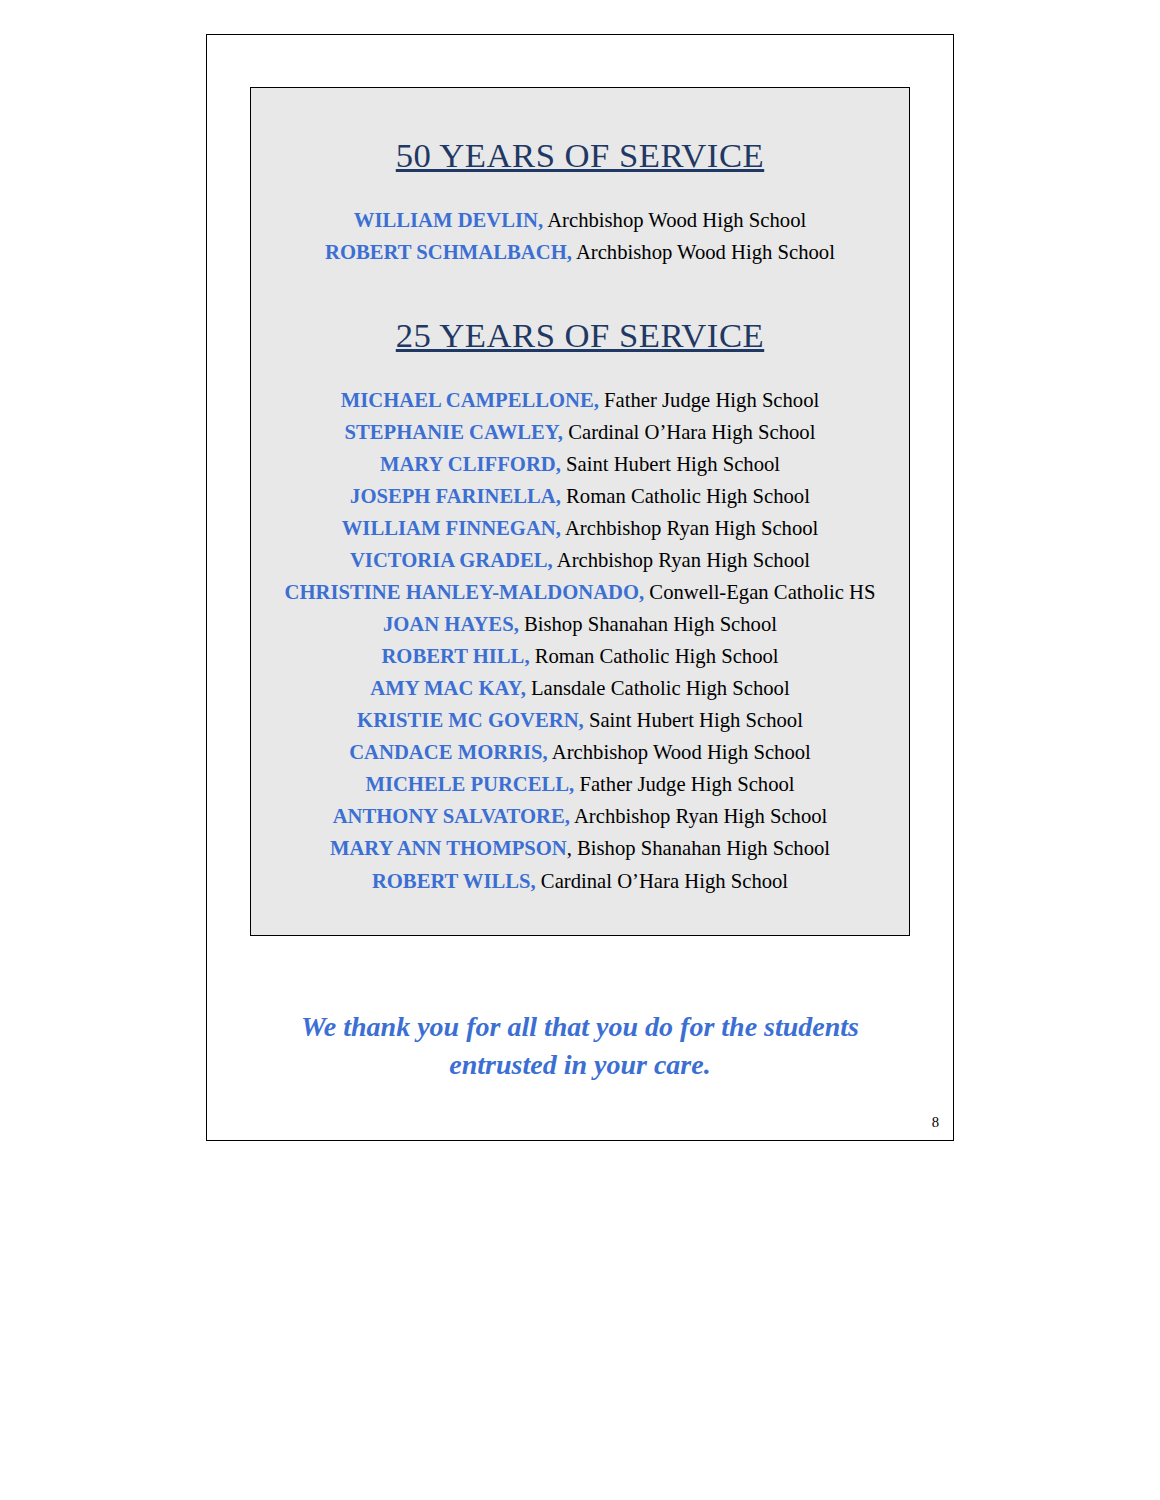50 YEARS OF SERVICE
WILLIAM DEVLIN, Archbishop Wood High School
ROBERT SCHMALBACH, Archbishop Wood High School
25 YEARS OF SERVICE
MICHAEL CAMPELLONE, Father Judge High School
STEPHANIE CAWLEY, Cardinal O’Hara High School
MARY CLIFFORD, Saint Hubert High School
JOSEPH FARINELLA, Roman Catholic High School
WILLIAM FINNEGAN, Archbishop Ryan High School
VICTORIA GRADEL, Archbishop Ryan High School
CHRISTINE HANLEY-MALDONADO, Conwell-Egan Catholic HS
JOAN HAYES, Bishop Shanahan High School
ROBERT HILL, Roman Catholic High School
AMY MAC KAY, Lansdale Catholic High School
KRISTIE MC GOVERN, Saint Hubert High School
CANDACE MORRIS, Archbishop Wood High School
MICHELE PURCELL, Father Judge High School
ANTHONY SALVATORE, Archbishop Ryan High School
MARY ANN THOMPSON, Bishop Shanahan High School
ROBERT WILLS, Cardinal O’Hara High School
We thank you for all that you do for the students entrusted in your care.
8